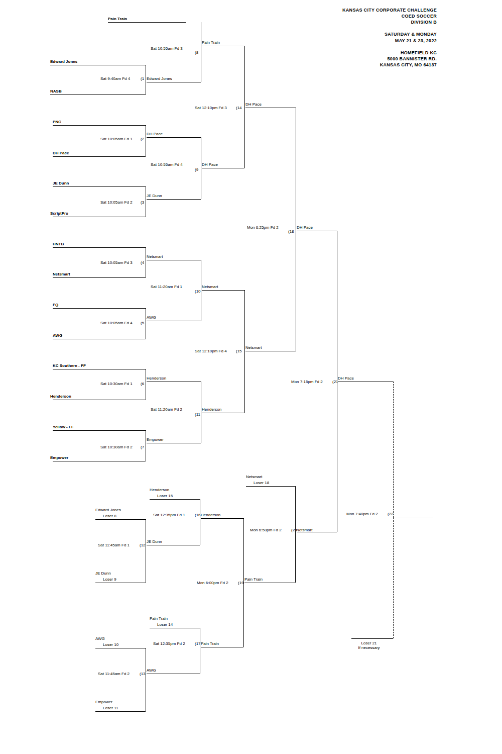KANSAS CITY CORPORATE CHALLENGE
COED SOCCER
DIVISION B
SATURDAY & MONDAY
MAY 21 & 23, 2022
HOMEFIELD KC
5000 BANNISTER RD.
KANSAS CITY, MO 64137
Pain Train
Edward Jones
NASB
PNC
DH Pace
JE Dunn
ScriptPro
HNTB
Netsmart
FQ
AWG
KC Southern - FF
Henderson
Yellow - FF
Empower
Sat 9:40am Fd 4
(1
Edward Jones
Sat 10:05am Fd 1
(2
DH Pace
Sat 10:05am Fd 2
(3
JE Dunn
Sat 10:05am Fd 3
(4
Netsmart
Sat 10:05am Fd 4
(5
AWG
Sat 10:30am Fd 1
(6
Henderson
Sat 10:30am Fd 2
(7
Empower
Sat 10:55am Fd 3
(8
Pain Train
Sat 10:55am Fd 4
(9
DH Pace
Sat 11:20am Fd 1
(10
Netsmart
Sat 11:20am Fd 2
(11
Henderson
Sat 12:10pm Fd 3
(14
DH Pace
Sat 12:10pm Fd 4
(15
Netsmart
Mon 6:25pm Fd 2
(18
DH Pace
Mon 7:15pm Fd 2
(21
DH Pace
Mon 7:40pm Fd 2
(22
Loser 21
If necessary
Edward Jones
Loser 8
JE Dunn
Loser 9
Sat 11:45am Fd 1
(12
JE Dunn
AWG
Loser 10
Empower
Loser 11
Sat 11:45am Fd 2
(13
AWG
Henderson
Loser 15
Sat 12:35pm Fd 1
(16
Henderson
Pain Train
Loser 14
Sat 12:35pm Fd 2
(17
Pain Train
Mon 6:00pm Fd 2
(19
Pain Train
Netsmart
Loser 18
Mon 6:50pm Fd 2
(20
Netsmart